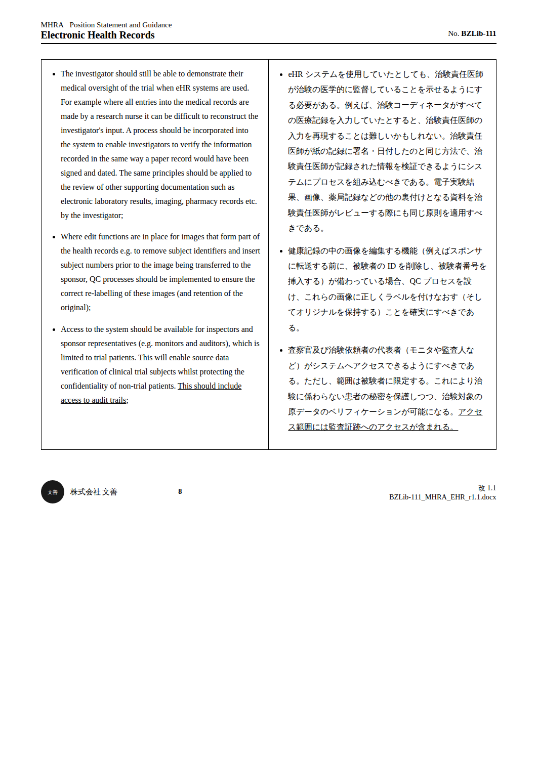MHRA Position Statement and Guidance
Electronic Health Records
No. BZLib-111
| The investigator should still be able to demonstrate their medical oversight of the trial when eHR systems are used. For example where all entries into the medical records are made by a research nurse it can be difficult to reconstruct the investigator's input. A process should be incorporated into the system to enable investigators to verify the information recorded in the same way a paper record would have been signed and dated. The same principles should be applied to the review of other supporting documentation such as electronic laboratory results, imaging, pharmacy records etc. by the investigator; Where edit functions are in place for images that form part of the health records e.g. to remove subject identifiers and insert subject numbers prior to the image being transferred to the sponsor, QC processes should be implemented to ensure the correct re-labelling of these images (and retention of the original); Access to the system should be available for inspectors and sponsor representatives (e.g. monitors and auditors), which is limited to trial patients. This will enable source data verification of clinical trial subjects whilst protecting the confidentiality of non-trial patients. This should include access to audit trails ; | eHR システムを使用していたとしても、治験責任医師が治験の医学的に監督していることを示せるようにする必要がある。例えば、治験コーディネータがすべての医療記録を入力していたとすると、治験責任医師の入力を再現することは難しいかもしれない。治験責任医師が紙の記録に署名・日付したのと同じ方法で、治験責任医師が記録された情報を検証できるようにシステムにプロセスを組み込むべきである。電子実験結果、画像、薬局記録などの他の裏付けとなる資料を治験責任医師がレビューする際にも同じ原則を適用すべきである。 健康記録の中の画像を編集する機能（例えばスポンサに転送する前に、被験者の ID を削除し、被験者番号を挿入する）が備わっている場合、QC プロセスを設け、これらの画像に正しくラベルを付けなおす（そしてオリジナルを保持する）ことを確実にすべきである。 査察官及び治験依頼者の代表者（モニタや監査人など）がシステムへアクセスできるようにすべきである。ただし、範囲は被験者に限定する。これにより治験に係わらない患者の秘密を保護しつつ、治験対象の原データのベリフィケーションが可能になる。 アクセス範囲には監査証跡へのアクセスが含まれる。 |
文善
株式会社 文善
8
改 1.1
BZLib-111_MHRA_EHR_r1.1.docx